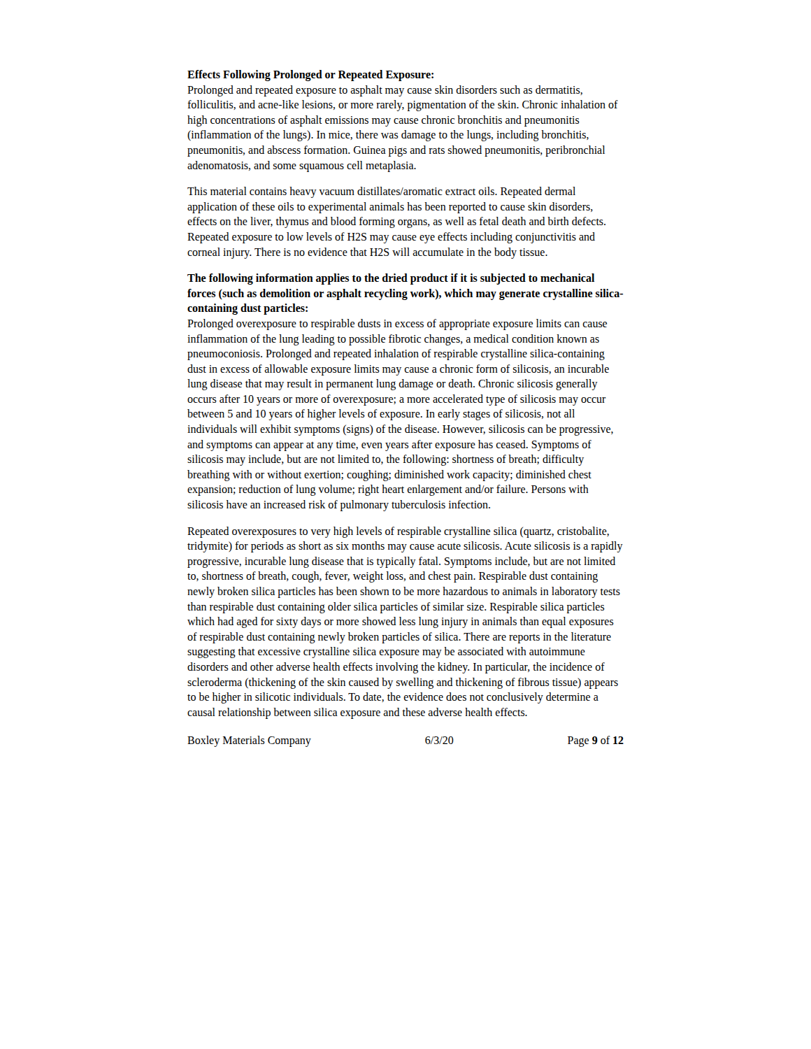Effects Following Prolonged or Repeated Exposure:
Prolonged and repeated exposure to asphalt may cause skin disorders such as dermatitis, folliculitis, and acne-like lesions, or more rarely, pigmentation of the skin. Chronic inhalation of high concentrations of asphalt emissions may cause chronic bronchitis and pneumonitis (inflammation of the lungs). In mice, there was damage to the lungs, including bronchitis, pneumonitis, and abscess formation. Guinea pigs and rats showed pneumonitis, peribronchial adenomatosis, and some squamous cell metaplasia.
This material contains heavy vacuum distillates/aromatic extract oils. Repeated dermal application of these oils to experimental animals has been reported to cause skin disorders, effects on the liver, thymus and blood forming organs, as well as fetal death and birth defects. Repeated exposure to low levels of H2S may cause eye effects including conjunctivitis and corneal injury. There is no evidence that H2S will accumulate in the body tissue.
The following information applies to the dried product if it is subjected to mechanical forces (such as demolition or asphalt recycling work), which may generate crystalline silica-containing dust particles:
Prolonged overexposure to respirable dusts in excess of appropriate exposure limits can cause inflammation of the lung leading to possible fibrotic changes, a medical condition known as pneumoconiosis. Prolonged and repeated inhalation of respirable crystalline silica-containing dust in excess of allowable exposure limits may cause a chronic form of silicosis, an incurable lung disease that may result in permanent lung damage or death. Chronic silicosis generally occurs after 10 years or more of overexposure; a more accelerated type of silicosis may occur between 5 and 10 years of higher levels of exposure. In early stages of silicosis, not all individuals will exhibit symptoms (signs) of the disease. However, silicosis can be progressive, and symptoms can appear at any time, even years after exposure has ceased. Symptoms of silicosis may include, but are not limited to, the following: shortness of breath; difficulty breathing with or without exertion; coughing; diminished work capacity; diminished chest expansion; reduction of lung volume; right heart enlargement and/or failure. Persons with silicosis have an increased risk of pulmonary tuberculosis infection.
Repeated overexposures to very high levels of respirable crystalline silica (quartz, cristobalite, tridymite) for periods as short as six months may cause acute silicosis. Acute silicosis is a rapidly progressive, incurable lung disease that is typically fatal. Symptoms include, but are not limited to, shortness of breath, cough, fever, weight loss, and chest pain. Respirable dust containing newly broken silica particles has been shown to be more hazardous to animals in laboratory tests than respirable dust containing older silica particles of similar size. Respirable silica particles which had aged for sixty days or more showed less lung injury in animals than equal exposures of respirable dust containing newly broken particles of silica. There are reports in the literature suggesting that excessive crystalline silica exposure may be associated with autoimmune disorders and other adverse health effects involving the kidney. In particular, the incidence of scleroderma (thickening of the skin caused by swelling and thickening of fibrous tissue) appears to be higher in silicotic individuals. To date, the evidence does not conclusively determine a causal relationship between silica exposure and these adverse health effects.
Boxley Materials Company 6/3/20 Page 9 of 12